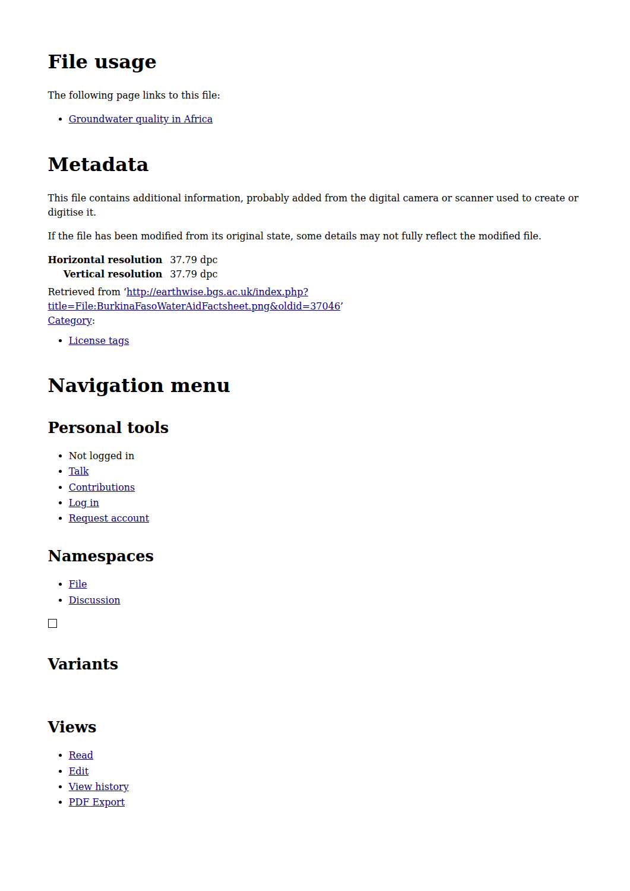File usage
The following page links to this file:
Groundwater quality in Africa
Metadata
This file contains additional information, probably added from the digital camera or scanner used to create or digitise it.
If the file has been modified from its original state, some details may not fully reflect the modified file.
| Horizontal resolution | 37.79 dpc |
| Vertical resolution | 37.79 dpc |
Retrieved from ‘http://earthwise.bgs.ac.uk/index.php?title=File:BurkinaFasoWaterAidFactsheet.png&oldid=37046’
Category:
License tags
Navigation menu
Personal tools
Not logged in
Talk
Contributions
Log in
Request account
Namespaces
File
Discussion
Variants
Views
Read
Edit
View history
PDF Export